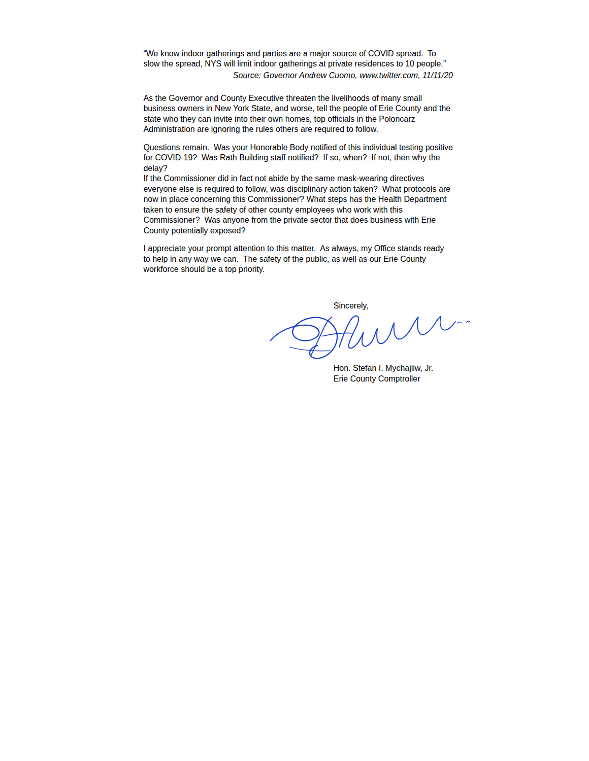“We know indoor gatherings and parties are a major source of COVID spread. To slow the spread, NYS will limit indoor gatherings at private residences to 10 people.”
Source: Governor Andrew Cuomo, www.twitter.com, 11/11/20
As the Governor and County Executive threaten the livelihoods of many small business owners in New York State, and worse, tell the people of Erie County and the state who they can invite into their own homes, top officials in the Poloncarz Administration are ignoring the rules others are required to follow.
Questions remain. Was your Honorable Body notified of this individual testing positive for COVID-19? Was Rath Building staff notified? If so, when? If not, then why the delay?
If the Commissioner did in fact not abide by the same mask-wearing directives everyone else is required to follow, was disciplinary action taken? What protocols are now in place concerning this Commissioner? What steps has the Health Department taken to ensure the safety of other county employees who work with this Commissioner? Was anyone from the private sector that does business with Erie County potentially exposed?
I appreciate your prompt attention to this matter. As always, my Office stands ready to help in any way we can. The safety of the public, as well as our Erie County workforce should be a top priority.
Sincerely,
Hon. Stefan I. Mychajliw, Jr.
Erie County Comptroller